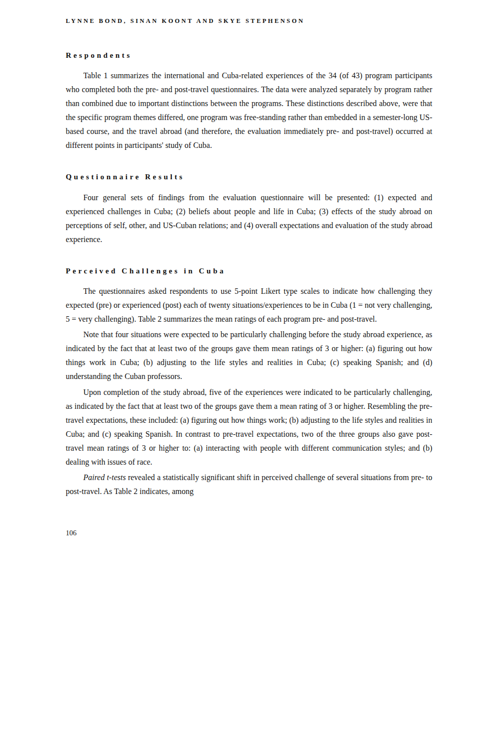Lynne Bond, Sinan Koont and Skye Stephenson
Respondents
Table 1 summarizes the international and Cuba-related experiences of the 34 (of 43) program participants who completed both the pre- and post-travel questionnaires. The data were analyzed separately by program rather than combined due to important distinctions between the programs. These distinctions described above, were that the specific program themes differed, one program was free-standing rather than embedded in a semester-long US-based course, and the travel abroad (and therefore, the evaluation immediately pre- and post-travel) occurred at different points in participants' study of Cuba.
Questionnaire Results
Four general sets of findings from the evaluation questionnaire will be presented: (1) expected and experienced challenges in Cuba; (2) beliefs about people and life in Cuba; (3) effects of the study abroad on perceptions of self, other, and US-Cuban relations; and (4) overall expectations and evaluation of the study abroad experience.
Perceived Challenges in Cuba
The questionnaires asked respondents to use 5-point Likert type scales to indicate how challenging they expected (pre) or experienced (post) each of twenty situations/experiences to be in Cuba (1 = not very challenging, 5 = very challenging). Table 2 summarizes the mean ratings of each program pre- and post-travel.
Note that four situations were expected to be particularly challenging before the study abroad experience, as indicated by the fact that at least two of the groups gave them mean ratings of 3 or higher: (a) figuring out how things work in Cuba; (b) adjusting to the life styles and realities in Cuba; (c) speaking Spanish; and (d) understanding the Cuban professors.
Upon completion of the study abroad, five of the experiences were indicated to be particularly challenging, as indicated by the fact that at least two of the groups gave them a mean rating of 3 or higher. Resembling the pre-travel expectations, these included: (a) figuring out how things work; (b) adjusting to the life styles and realities in Cuba; and (c) speaking Spanish. In contrast to pre-travel expectations, two of the three groups also gave post-travel mean ratings of 3 or higher to: (a) interacting with people with different communication styles; and (b) dealing with issues of race.
Paired t-tests revealed a statistically significant shift in perceived challenge of several situations from pre- to post-travel. As Table 2 indicates, among
106